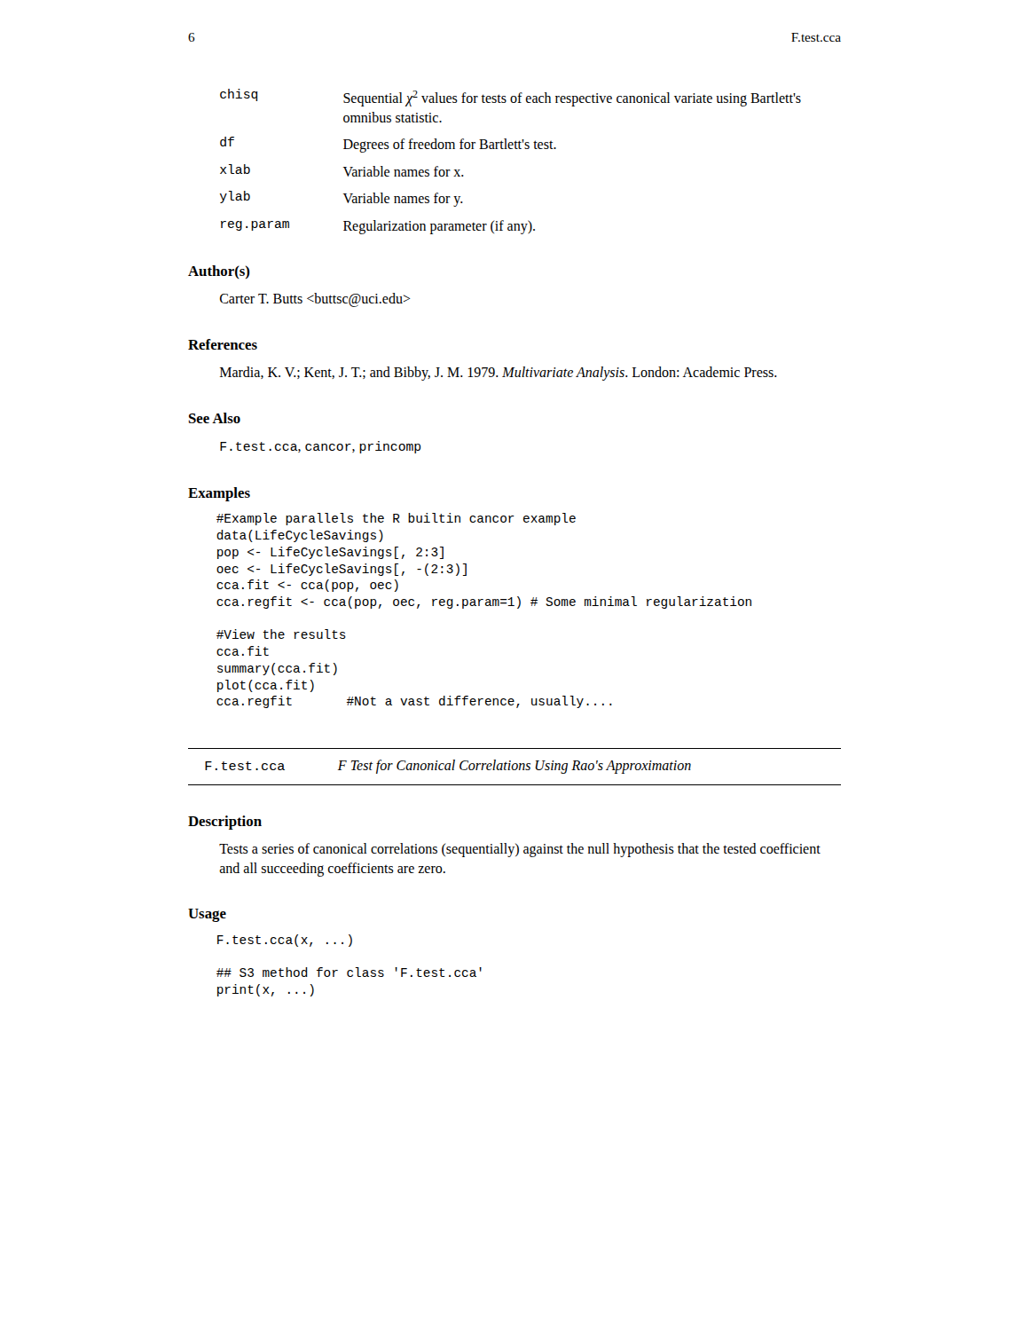6 F.test.cca
chisq
Sequential χ2 values for tests of each respective canonical variate using Bartlett's omnibus statistic.
df
Degrees of freedom for Bartlett's test.
xlab
Variable names for x.
ylab
Variable names for y.
reg.param
Regularization parameter (if any).
Author(s)
Carter T. Butts <buttsc@uci.edu>
References
Mardia, K. V.; Kent, J. T.; and Bibby, J. M. 1979. Multivariate Analysis. London: Academic Press.
See Also
F.test.cca, cancor, princomp
Examples
#Example parallels the R builtin cancor example
data(LifeCycleSavings)
pop <- LifeCycleSavings[, 2:3]
oec <- LifeCycleSavings[, -(2:3)]
cca.fit <- cca(pop, oec)
cca.regfit <- cca(pop, oec, reg.param=1) # Some minimal regularization

#View the results
cca.fit
summary(cca.fit)
plot(cca.fit)
cca.regfit       #Not a vast difference, usually....
F.test.cca F Test for Canonical Correlations Using Rao's Approximation
Description
Tests a series of canonical correlations (sequentially) against the null hypothesis that the tested coefficient and all succeeding coefficients are zero.
Usage
F.test.cca(x, ...)

## S3 method for class 'F.test.cca'
print(x, ...)